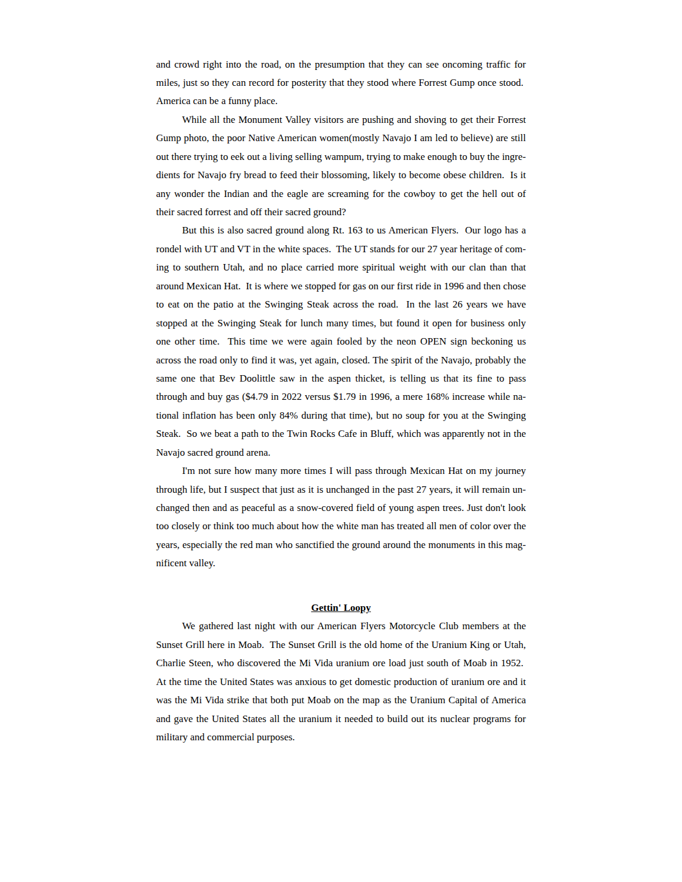and crowd right into the road, on the presumption that they can see oncoming traffic for miles, just so they can record for posterity that they stood where Forrest Gump once stood. America can be a funny place.
While all the Monument Valley visitors are pushing and shoving to get their Forrest Gump photo, the poor Native American women(mostly Navajo I am led to believe) are still out there trying to eek out a living selling wampum, trying to make enough to buy the ingredients for Navajo fry bread to feed their blossoming, likely to become obese children. Is it any wonder the Indian and the eagle are screaming for the cowboy to get the hell out of their sacred forrest and off their sacred ground?
But this is also sacred ground along Rt. 163 to us American Flyers. Our logo has a rondel with UT and VT in the white spaces. The UT stands for our 27 year heritage of coming to southern Utah, and no place carried more spiritual weight with our clan than that around Mexican Hat. It is where we stopped for gas on our first ride in 1996 and then chose to eat on the patio at the Swinging Steak across the road. In the last 26 years we have stopped at the Swinging Steak for lunch many times, but found it open for business only one other time. This time we were again fooled by the neon OPEN sign beckoning us across the road only to find it was, yet again, closed. The spirit of the Navajo, probably the same one that Bev Doolittle saw in the aspen thicket, is telling us that its fine to pass through and buy gas ($4.79 in 2022 versus $1.79 in 1996, a mere 168% increase while national inflation has been only 84% during that time), but no soup for you at the Swinging Steak. So we beat a path to the Twin Rocks Cafe in Bluff, which was apparently not in the Navajo sacred ground arena.
I'm not sure how many more times I will pass through Mexican Hat on my journey through life, but I suspect that just as it is unchanged in the past 27 years, it will remain unchanged then and as peaceful as a snow-covered field of young aspen trees. Just don't look too closely or think too much about how the white man has treated all men of color over the years, especially the red man who sanctified the ground around the monuments in this magnificent valley.
Gettin' Loopy
We gathered last night with our American Flyers Motorcycle Club members at the Sunset Grill here in Moab. The Sunset Grill is the old home of the Uranium King or Utah, Charlie Steen, who discovered the Mi Vida uranium ore load just south of Moab in 1952. At the time the United States was anxious to get domestic production of uranium ore and it was the Mi Vida strike that both put Moab on the map as the Uranium Capital of America and gave the United States all the uranium it needed to build out its nuclear programs for military and commercial purposes.